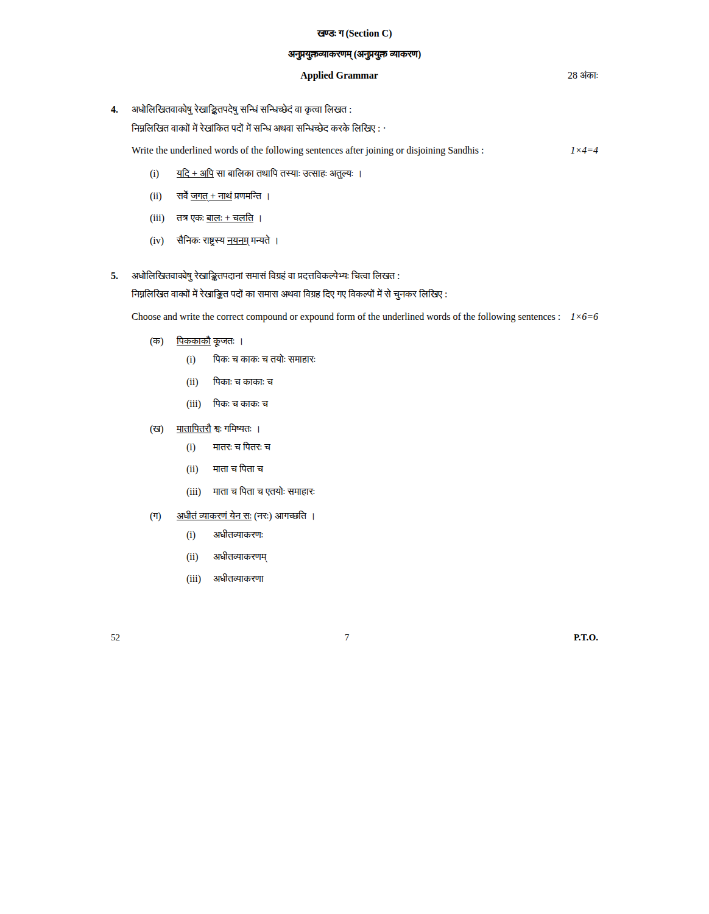खण्डः ग (Section C)
अनुप्रयुक्तव्याकरणम् (अनुप्रयुक्त व्याकरण)
Applied Grammar 28 अंकाः
4.
अधोलिखितवाक्येषु रेखाङ्कितपदेषु सन्धिं सन्धिच्छेदं वा कृत्वा लिखत :
निम्नलिखित वाक्यों में रेखांकित पदों में सन्धि अथवा सन्धिच्छेद करके लिखिए : ·
Write the underlined words of the following sentences after joining or disjoining Sandhis : 1×4=4
(i) यदि + अपि सा बालिका तथापि तस्याः उत्साहः अतुल्यः ।
(ii) सर्वे जगत् + नाथं प्रणमन्ति ।
(iii) तत्र एकः बालः + चलति ।
(iv) सैनिकः राष्ट्रस्य नयनम् मन्यते ।
5.
अधोलिखितवाक्येषु रेखाङ्कितपदानां समासं विग्रहं वा प्रदत्तविकल्पेभ्यः चित्वा लिखत :
निम्नलिखित वाक्यों में रेखाङ्कित पदों का समास अथवा विग्रह दिए गए विकल्पों में से चुनकर लिखिए :
Choose and write the correct compound or expound form of the underlined words of the following sentences : 1×6=6
(क) पिककाकौ कूजतः ।
(i) पिकः च काकः च तयोः समाहारः
(ii) पिकाः च काकाः च
(iii) पिकः च काकः च
(ख) मातापितरौ श्वः गमिष्यतः ।
(i) मातरः च पितरः च
(ii) माता च पिता च
(iii) माता च पिता च एतयोः समाहारः
(ग) अधीतं व्याकरणं येन सः (नरः) आगच्छति ।
(i) अधीतव्याकरणः
(ii) अधीतव्याकरणम्
(iii) अधीतव्याकरणा
52 P.T.O.
7